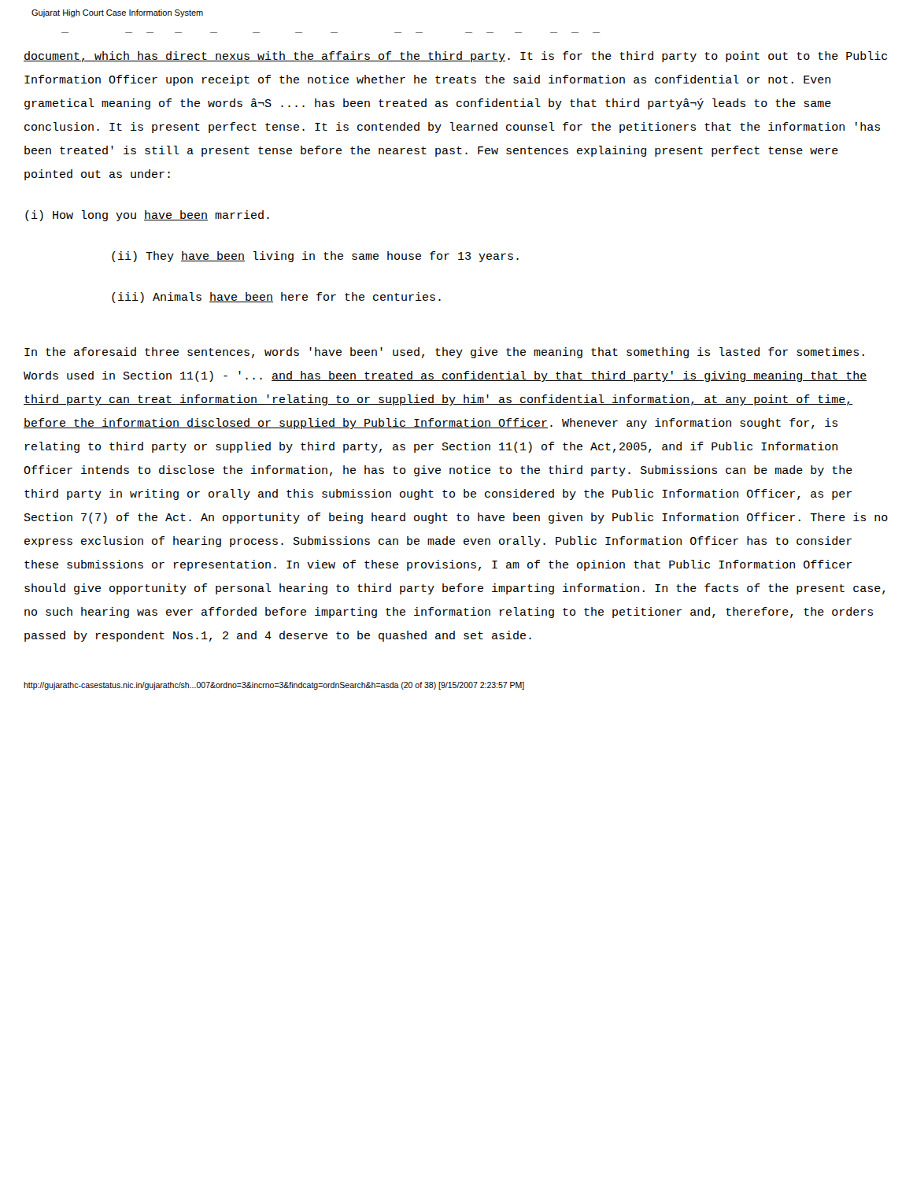Gujarat High Court Case Information System
_ _ _ _ _ _ _ _ _ _ _ _ _ _ _ _
document, which has direct nexus with the affairs of the third party. It is for the third party to point out to the Public Information Officer upon receipt of the notice whether he treats the said information as confidential or not. Even grametical meaning of the words â¬S .... has been treated as confidential by that third partyâ¬ý leads to the same conclusion. It is present perfect tense. It is contended by learned counsel for the petitioners that the information 'has been treated' is still a present tense before the nearest past. Few sentences explaining present perfect tense were pointed out as under:
(i) How long you have been married.
(ii) They have been living in the same house for 13 years.
(iii) Animals have been here for the centuries.
In the aforesaid three sentences, words 'have been' used, they give the meaning that something is lasted for sometimes. Words used in Section 11(1) - '... and has been treated as confidential by that third party' is giving meaning that the third party can treat information 'relating to or supplied by him' as confidential information, at any point of time, before the information disclosed or supplied by Public Information Officer. Whenever any information sought for, is relating to third party or supplied by third party, as per Section 11(1) of the Act,2005, and if Public Information Officer intends to disclose the information, he has to give notice to the third party. Submissions can be made by the third party in writing or orally and this submission ought to be considered by the Public Information Officer, as per Section 7(7) of the Act. An opportunity of being heard ought to have been given by Public Information Officer. There is no express exclusion of hearing process. Submissions can be made even orally. Public Information Officer has to consider these submissions or representation. In view of these provisions, I am of the opinion that Public Information Officer should give opportunity of personal hearing to third party before imparting information. In the facts of the present case, no such hearing was ever afforded before imparting the information relating to the petitioner and, therefore, the orders passed by respondent Nos.1, 2 and 4 deserve to be quashed and set aside.
http://gujarathc-casestatus.nic.in/gujarathc/sh...007&ordno=3&incrno=3&findcatg=ordnSearch&h=asda (20 of 38) [9/15/2007 2:23:57 PM]